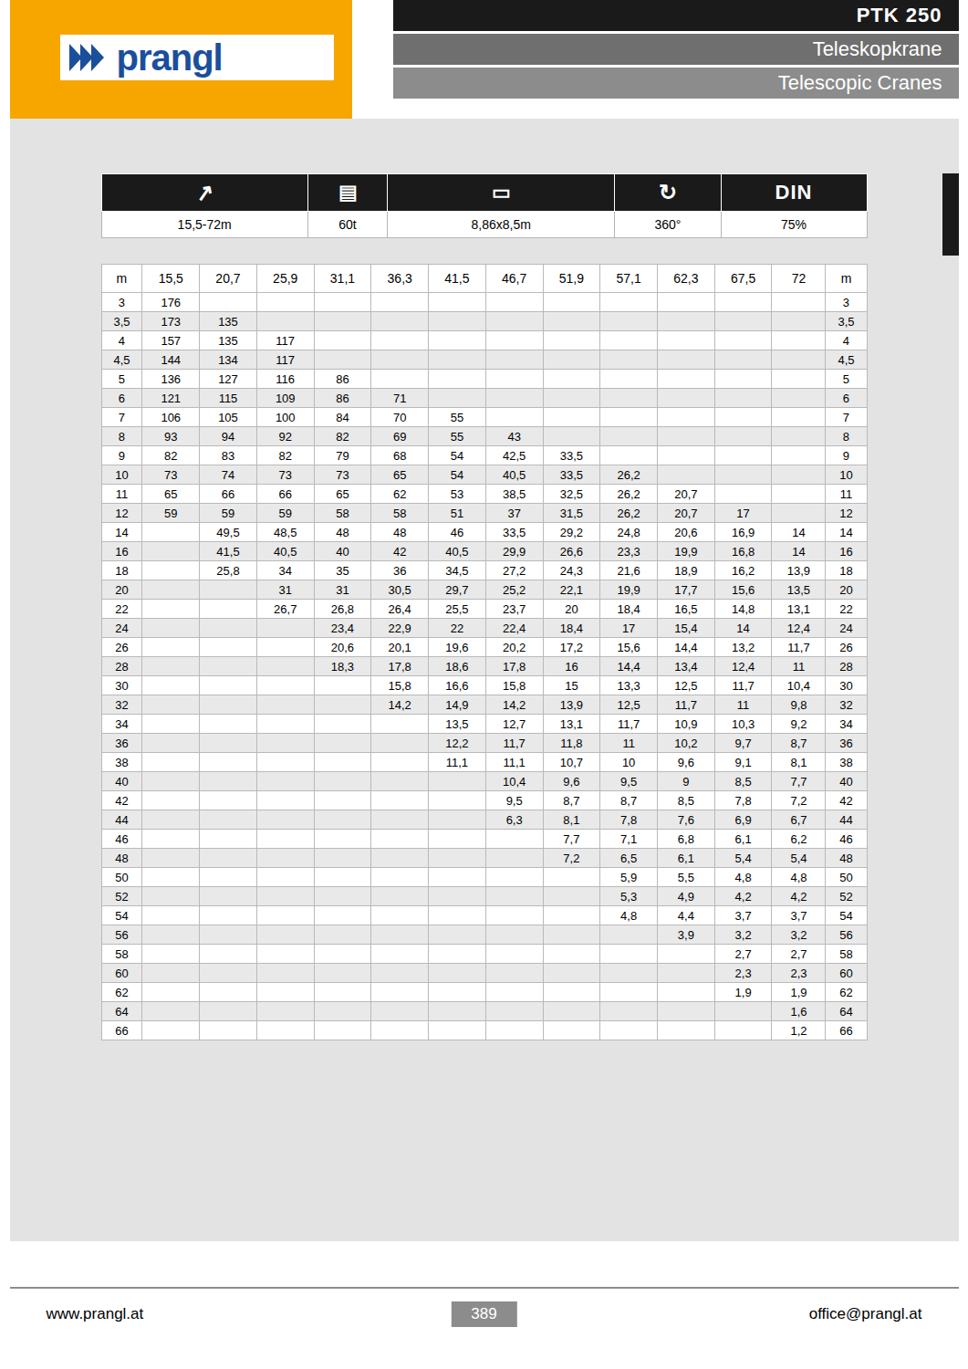prangl
PTK 250
Teleskopkrane
Telescopic Cranes
| | | | | DIN |
| 15,5-72m | 60t | 8,86x8,5m | 360° | 75% |
| m | 15,5 | 20,7 | 25,9 | 31,1 | 36,3 | 41,5 | 46,7 | 51,9 | 57,1 | 62,3 | 67,5 | 72 | m |
| --- | --- | --- | --- | --- | --- | --- | --- | --- | --- | --- | --- | --- | --- |
| 3 | 176 | | | | | | | | | | | | 3 |
| 3,5 | 173 | 135 | | | | | | | | | | | 3,5 |
| 4 | 157 | 135 | 117 | | | | | | | | | | 4 |
| 4,5 | 144 | 134 | 117 | | | | | | | | | | 4,5 |
| 5 | 136 | 127 | 116 | 86 | | | | | | | | | 5 |
| 6 | 121 | 115 | 109 | 86 | 71 | | | | | | | | 6 |
| 7 | 106 | 105 | 100 | 84 | 70 | 55 | | | | | | | 7 |
| 8 | 93 | 94 | 92 | 82 | 69 | 55 | 43 | | | | | | 8 |
| 9 | 82 | 83 | 82 | 79 | 68 | 54 | 42,5 | 33,5 | | | | | 9 |
| 10 | 73 | 74 | 73 | 73 | 65 | 54 | 40,5 | 33,5 | 26,2 | | | | 10 |
| 11 | 65 | 66 | 66 | 65 | 62 | 53 | 38,5 | 32,5 | 26,2 | 20,7 | | | 11 |
| 12 | 59 | 59 | 59 | 58 | 58 | 51 | 37 | 31,5 | 26,2 | 20,7 | 17 | | 12 |
| 14 | | 49,5 | 48,5 | 48 | 48 | 46 | 33,5 | 29,2 | 24,8 | 20,6 | 16,9 | 14 | 14 |
| 16 | | 41,5 | 40,5 | 40 | 42 | 40,5 | 29,9 | 26,6 | 23,3 | 19,9 | 16,8 | 14 | 16 |
| 18 | | 25,8 | 34 | 35 | 36 | 34,5 | 27,2 | 24,3 | 21,6 | 18,9 | 16,2 | 13,9 | 18 |
| 20 | | | 31 | 31 | 30,5 | 29,7 | 25,2 | 22,1 | 19,9 | 17,7 | 15,6 | 13,5 | 20 |
| 22 | | | 26,7 | 26,8 | 26,4 | 25,5 | 23,7 | 20 | 18,4 | 16,5 | 14,8 | 13,1 | 22 |
| 24 | | | | 23,4 | 22,9 | 22 | 22,4 | 18,4 | 17 | 15,4 | 14 | 12,4 | 24 |
| 26 | | | | 20,6 | 20,1 | 19,6 | 20,2 | 17,2 | 15,6 | 14,4 | 13,2 | 11,7 | 26 |
| 28 | | | | 18,3 | 17,8 | 18,6 | 17,8 | 16 | 14,4 | 13,4 | 12,4 | 11 | 28 |
| 30 | | | | | 15,8 | 16,6 | 15,8 | 15 | 13,3 | 12,5 | 11,7 | 10,4 | 30 |
| 32 | | | | | 14,2 | 14,9 | 14,2 | 13,9 | 12,5 | 11,7 | 11 | 9,8 | 32 |
| 34 | | | | | | 13,5 | 12,7 | 13,1 | 11,7 | 10,9 | 10,3 | 9,2 | 34 |
| 36 | | | | | | 12,2 | 11,7 | 11,8 | 11 | 10,2 | 9,7 | 8,7 | 36 |
| 38 | | | | | | 11,1 | 11,1 | 10,7 | 10 | 9,6 | 9,1 | 8,1 | 38 |
| 40 | | | | | | | 10,4 | 9,6 | 9,5 | 9 | 8,5 | 7,7 | 40 |
| 42 | | | | | | | 9,5 | 8,7 | 8,7 | 8,5 | 7,8 | 7,2 | 42 |
| 44 | | | | | | | 6,3 | 8,1 | 7,8 | 7,6 | 6,9 | 6,7 | 44 |
| 46 | | | | | | | | 7,7 | 7,1 | 6,8 | 6,1 | 6,2 | 46 |
| 48 | | | | | | | | 7,2 | 6,5 | 6,1 | 5,4 | 5,4 | 48 |
| 50 | | | | | | | | | 5,9 | 5,5 | 4,8 | 4,8 | 50 |
| 52 | | | | | | | | | 5,3 | 4,9 | 4,2 | 4,2 | 52 |
| 54 | | | | | | | | | 4,8 | 4,4 | 3,7 | 3,7 | 54 |
| 56 | | | | | | | | | | 3,9 | 3,2 | 3,2 | 56 |
| 58 | | | | | | | | | | | 2,7 | 2,7 | 58 |
| 60 | | | | | | | | | | | 2,3 | 2,3 | 60 |
| 62 | | | | | | | | | | | 1,9 | 1,9 | 62 |
| 64 | | | | | | | | | | | | 1,6 | 64 |
| 66 | | | | | | | | | | | | 1,2 | 66 |
www.prangl.at 389 office@prangl.at